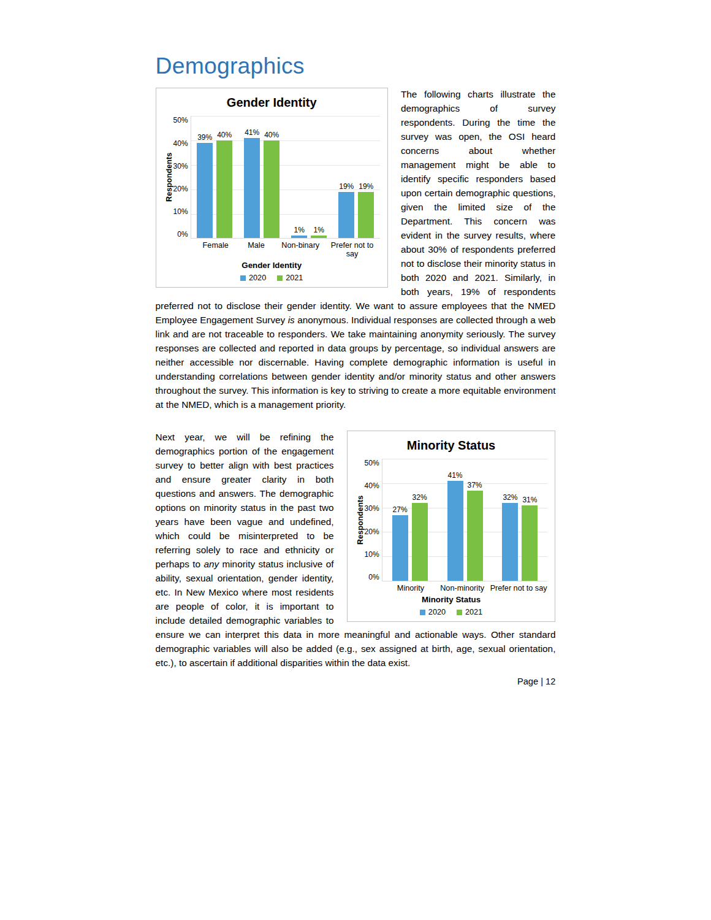Demographics
Gender Identity
Respondents
50%
40%
30%
20%
10%
0%
39%
40%
41%
40%
1%
1%
19%
19%
Female Male Non-binary Prefer not to say
Gender Identity
2020 2021
The following charts illustrate the demographics of survey respondents. During the time the survey was open, the OSI heard concerns about whether management might be able to identify specific responders based upon certain demographic questions, given the limited size of the Department. This concern was evident in the survey results, where about 30% of respondents preferred not to disclose their minority status in both 2020 and 2021. Similarly, in both years, 19% of respondents preferred not to disclose their gender identity. We want to assure employees that the NMED Employee Engagement Survey is anonymous. Individual responses are collected through a web link and are not traceable to responders. We take maintaining anonymity seriously. The survey responses are collected and reported in data groups by percentage, so individual answers are neither accessible nor discernable. Having complete demographic information is useful in understanding correlations between gender identity and/or minority status and other answers throughout the survey. This information is key to striving to create a more equitable environment at the NMED, which is a management priority.
Minority Status
Respondents
50%
40%
30%
20%
10%
0%
27%
32%
41%
37%
32%
31%
Minority Non-minority Prefer not to say
Minority Status
2020 2021
Next year, we will be refining the demographics portion of the engagement survey to better align with best practices and ensure greater clarity in both questions and answers. The demographic options on minority status in the past two years have been vague and undefined, which could be misinterpreted to be referring solely to race and ethnicity or perhaps to any minority status inclusive of ability, sexual orientation, gender identity, etc. In New Mexico where most residents are people of color, it is important to include detailed demographic variables to ensure we can interpret this data in more meaningful and actionable ways. Other standard demographic variables will also be added (e.g., sex assigned at birth, age, sexual orientation, etc.), to ascertain if additional disparities within the data exist.
Page | 12